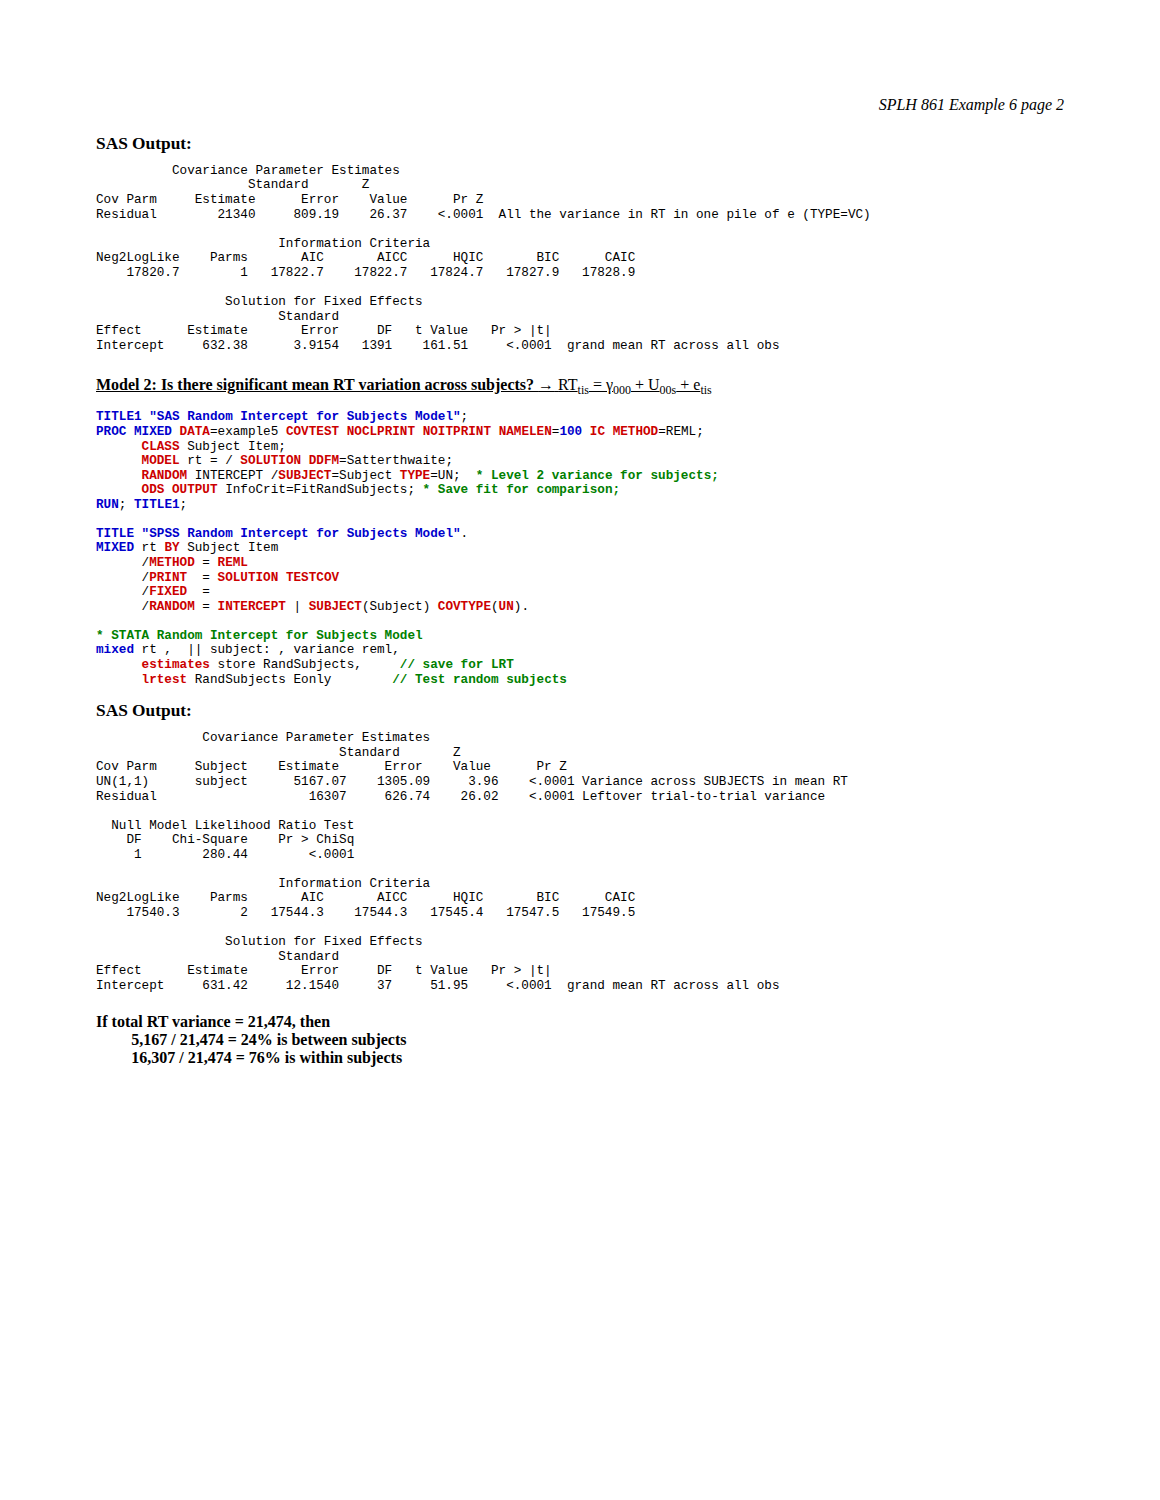SPLH 861 Example 6 page 2
SAS Output:
          Covariance Parameter Estimates
                    Standard       Z
Cov Parm     Estimate      Error    Value      Pr Z
Residual        21340     809.19    26.37    <.0001  All the variance in RT in one pile of e (TYPE=VC)

                        Information Criteria
Neg2LogLike    Parms       AIC       AICC      HQIC       BIC      CAIC
    17820.7        1   17822.7    17822.7   17824.7   17827.9   17828.9

                 Solution for Fixed Effects
                        Standard
Effect      Estimate       Error     DF   t Value   Pr > |t|
Intercept     632.38      3.9154   1391    161.51     <.0001  grand mean RT across all obs
Model 2: Is there significant mean RT variation across subjects? → RTtis = γ000 + U00s + etis
TITLE1 "SAS Random Intercept for Subjects Model";
PROC MIXED DATA=example5 COVTEST NOCLPRINT NOITPRINT NAMELEN=100 IC METHOD=REML;
      CLASS Subject Item;
      MODEL rt = / SOLUTION DDFM=Satterthwaite;
      RANDOM INTERCEPT /SUBJECT=Subject TYPE=UN;  * Level 2 variance for subjects;
      ODS OUTPUT InfoCrit=FitRandSubjects; * Save fit for comparison;
RUN; TITLE1;

TITLE "SPSS Random Intercept for Subjects Model".
MIXED rt BY Subject Item
      /METHOD = REML
      /PRINT  = SOLUTION TESTCOV
      /FIXED  =
      /RANDOM = INTERCEPT | SUBJECT(Subject) COVTYPE(UN).

* STATA Random Intercept for Subjects Model
mixed rt ,  || subject: , variance reml,
      estimates store RandSubjects,     // save for LRT
      lrtest RandSubjects Eonly        // Test random subjects
SAS Output:
              Covariance Parameter Estimates
                                Standard       Z
Cov Parm     Subject    Estimate      Error    Value      Pr Z
UN(1,1)      subject      5167.07    1305.09     3.96    <.0001 Variance across SUBJECTS in mean RT
Residual                    16307     626.74    26.02    <.0001 Leftover trial-to-trial variance

  Null Model Likelihood Ratio Test
    DF    Chi-Square    Pr > ChiSq
     1        280.44        <.0001

                        Information Criteria
Neg2LogLike    Parms       AIC       AICC      HQIC       BIC      CAIC
    17540.3        2   17544.3    17544.3   17545.4   17547.5   17549.5

                 Solution for Fixed Effects
                        Standard
Effect      Estimate       Error     DF   t Value   Pr > |t|
Intercept     631.42     12.1540     37     51.95     <.0001  grand mean RT across all obs
If total RT variance = 21,474, then
5,167 / 21,474 = 24% is between subjects
16,307 / 21,474 = 76% is within subjects